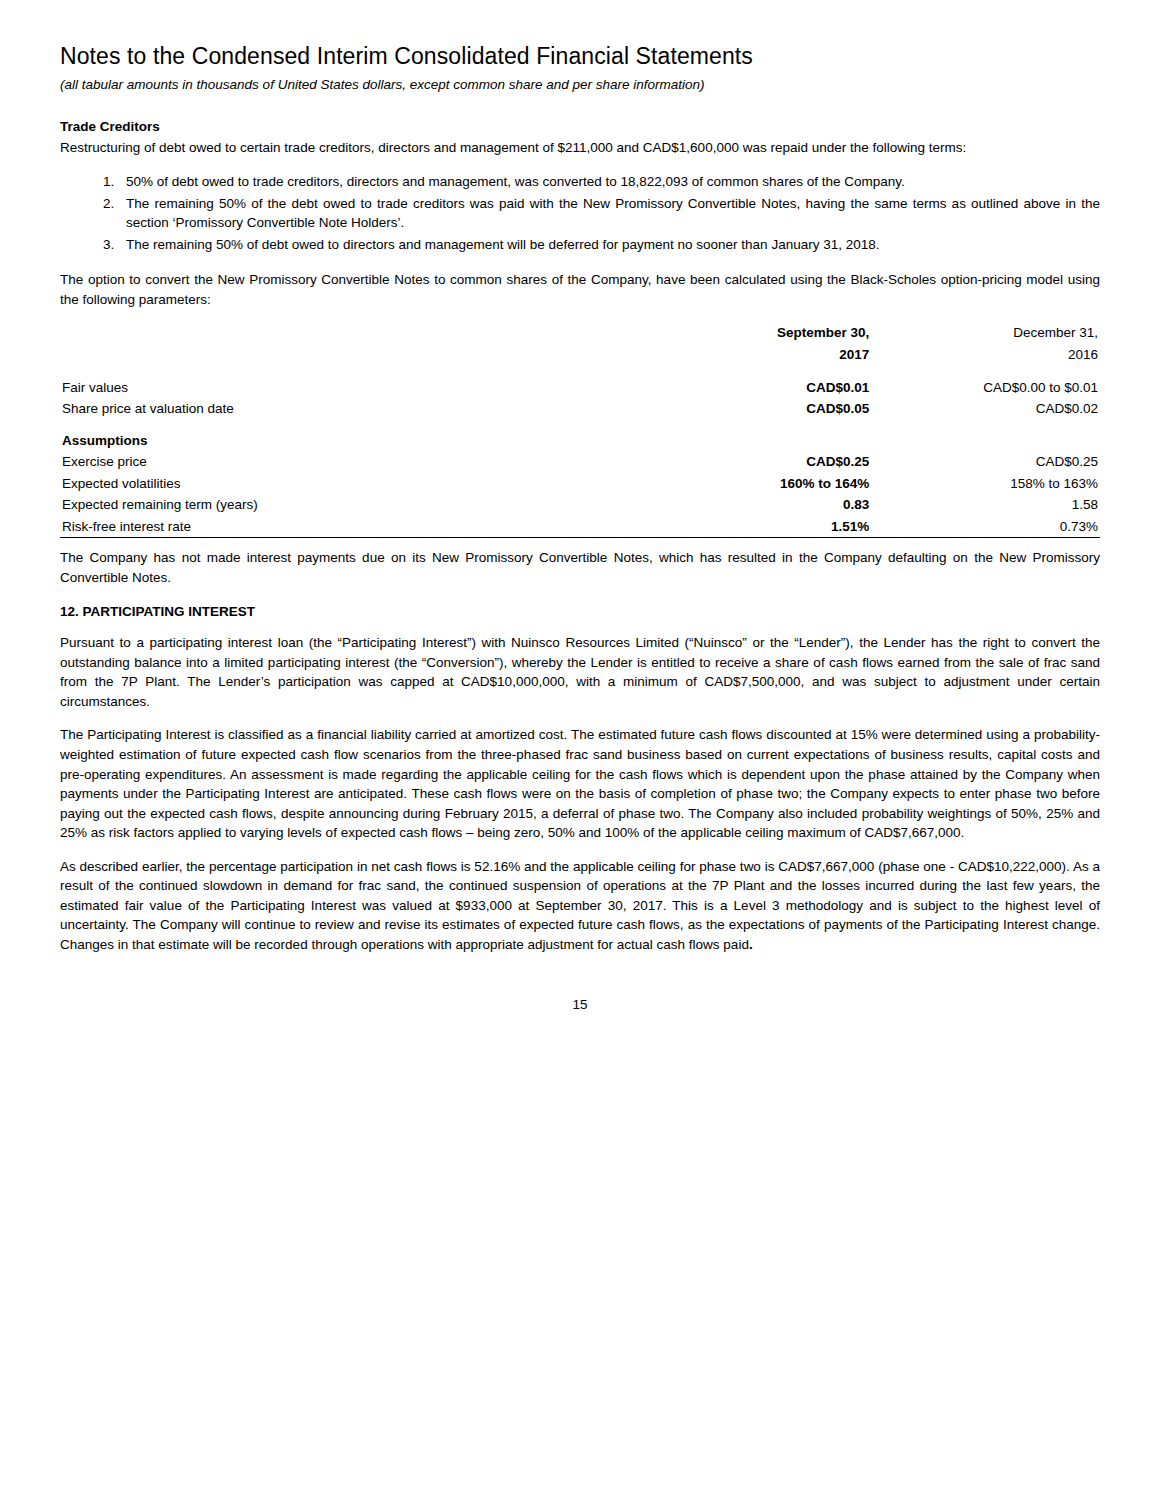Notes to the Condensed Interim Consolidated Financial Statements
(all tabular amounts in thousands of United States dollars, except common share and per share information)
Trade Creditors
Restructuring of debt owed to certain trade creditors, directors and management of $211,000 and CAD$1,600,000 was repaid under the following terms:
50% of debt owed to trade creditors, directors and management, was converted to 18,822,093 of common shares of the Company.
The remaining 50% of the debt owed to trade creditors was paid with the New Promissory Convertible Notes, having the same terms as outlined above in the section ‘Promissory Convertible Note Holders’.
The remaining 50% of debt owed to directors and management will be deferred for payment no sooner than January 31, 2018.
The option to convert the New Promissory Convertible Notes to common shares of the Company, have been calculated using the Black-Scholes option-pricing model using the following parameters:
| | September 30, | December 31, |
| --- | --- | --- |
| | 2017 | 2016 |
| Fair values | CAD$0.01 | CAD$0.00 to $0.01 |
| Share price at valuation date | CAD$0.05 | CAD$0.02 |
| Assumptions | | |
| Exercise price | CAD$0.25 | CAD$0.25 |
| Expected volatilities | 160% to 164% | 158% to 163% |
| Expected remaining term (years) | 0.83 | 1.58 |
| Risk-free interest rate | 1.51% | 0.73% |
The Company has not made interest payments due on its New Promissory Convertible Notes, which has resulted in the Company defaulting on the New Promissory Convertible Notes.
12. PARTICIPATING INTEREST
Pursuant to a participating interest loan (the “Participating Interest”) with Nuinsco Resources Limited (“Nuinsco” or the “Lender”), the Lender has the right to convert the outstanding balance into a limited participating interest (the “Conversion”), whereby the Lender is entitled to receive a share of cash flows earned from the sale of frac sand from the 7P Plant. The Lender’s participation was capped at CAD$10,000,000, with a minimum of CAD$7,500,000, and was subject to adjustment under certain circumstances.
The Participating Interest is classified as a financial liability carried at amortized cost. The estimated future cash flows discounted at 15% were determined using a probability-weighted estimation of future expected cash flow scenarios from the three-phased frac sand business based on current expectations of business results, capital costs and pre-operating expenditures. An assessment is made regarding the applicable ceiling for the cash flows which is dependent upon the phase attained by the Company when payments under the Participating Interest are anticipated. These cash flows were on the basis of completion of phase two; the Company expects to enter phase two before paying out the expected cash flows, despite announcing during February 2015, a deferral of phase two. The Company also included probability weightings of 50%, 25% and 25% as risk factors applied to varying levels of expected cash flows – being zero, 50% and 100% of the applicable ceiling maximum of CAD$7,667,000.
As described earlier, the percentage participation in net cash flows is 52.16% and the applicable ceiling for phase two is CAD$7,667,000 (phase one - CAD$10,222,000). As a result of the continued slowdown in demand for frac sand, the continued suspension of operations at the 7P Plant and the losses incurred during the last few years, the estimated fair value of the Participating Interest was valued at $933,000 at September 30, 2017. This is a Level 3 methodology and is subject to the highest level of uncertainty. The Company will continue to review and revise its estimates of expected future cash flows, as the expectations of payments of the Participating Interest change. Changes in that estimate will be recorded through operations with appropriate adjustment for actual cash flows paid.
15